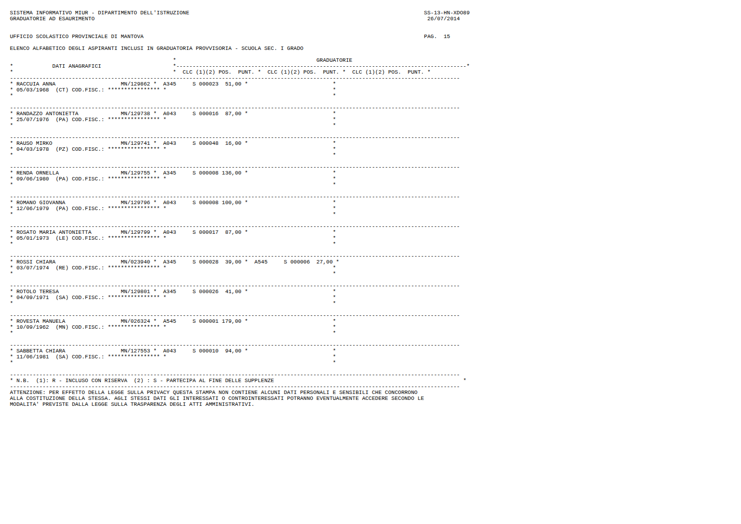SISTEMA INFORMATIVO MIUR - DIPARTIMENTO DELL'ISTRUZIONE                                                                        SS-13-HN-XDO89
GRADUATORIE AD ESAURIMENTO                                                                                                      26/07/2014


UFFICIO SCOLASTICO PROVINCIALE DI MANTOVA                                                                                      PAG.  15

ELENCO ALFABETICO DEGLI ASPIRANTI INCLUSI IN GRADUATORIA PROVVISORIA - SCUOLA SEC. I GRADO

                                                  *                                           GRADUATORIE
*            DATI ANAGRAFICI                      *-----------------------------------------------------------------------------------------*
*                                                 *  CLC (1)(2) POS.  PUNT. *  CLC (1)(2) POS.  PUNT. *  CLC (1)(2) POS.  PUNT. *
------------------------------------------------------------------------------------------------------------------------------------------
* RACCUIA ANNA                    MN/129862 *  A345     S 000023  51,00 *                          *
* 05/03/1968  (CT) COD.FISC.: **************** *                                                   *
*                                                                                                  *

------------------------------------------------------------------------------------------------------------------------------------------
* RANDAZZO ANTONIETTA             MN/129738 *  A043     S 000016  87,00 *                          *
* 25/07/1976  (PA) COD.FISC.: **************** *                                                   *
*                                                                                                  *

------------------------------------------------------------------------------------------------------------------------------------------
* RAUSO MIRKO                     MN/129741 *  A043     S 000048  16,00 *                          *
* 04/03/1978  (PZ) COD.FISC.: **************** *                                                   *
*                                                                                                  *

------------------------------------------------------------------------------------------------------------------------------------------
* RENDA ORNELLA                   MN/129755 *  A345     S 000008 136,00 *                          *
* 09/06/1980  (PA) COD.FISC.: **************** *                                                   *
*                                                                                                  *

------------------------------------------------------------------------------------------------------------------------------------------
* ROMANO GIOVANNA                 MN/129796 *  A043     S 000008 100,00 *                          *
* 12/06/1979  (PA) COD.FISC.: **************** *                                                   *
*                                                                                                  *

------------------------------------------------------------------------------------------------------------------------------------------
* ROSATO MARIA ANTONIETTA         MN/129799 *  A043     S 000017  87,00 *                          *
* 05/01/1973  (LE) COD.FISC.: **************** *                                                   *
*                                                                                                  *

------------------------------------------------------------------------------------------------------------------------------------------
* ROSSI CHIARA                    MN/023940 *  A345     S 000028  39,00 *  A545     S 000006  27,00 *
* 03/07/1974  (RE) COD.FISC.: **************** *                                                   *
*                                                                                                  *

------------------------------------------------------------------------------------------------------------------------------------------
* ROTOLO TERESA                   MN/129801 *  A345     S 000026  41,00 *                          *
* 04/09/1971  (SA) COD.FISC.: **************** *                                                   *
*                                                                                                  *

------------------------------------------------------------------------------------------------------------------------------------------
* ROVESTA MANUELA                 MN/026324 *  A545     S 000001 179,00 *                          *
* 10/09/1962  (MN) COD.FISC.: **************** *                                                   *
*                                                                                                  *

------------------------------------------------------------------------------------------------------------------------------------------
* SABBETTA CHIARA                 MN/127553 *  A043     S 000010  94,00 *                          *
* 11/06/1981  (SA) COD.FISC.: **************** *                                                   *
*                                                                                                  *

------------------------------------------------------------------------------------------------------------------------------------------
* N.B.  (1): R - INCLUSO CON RISERVA  (2) : S - PARTECIPA AL FINE DELLE SUPPLENZE                                                          *
------------------------------------------------------------------------------------------------------------------------------------------
ATTENZIONE: PER EFFETTO DELLA LEGGE SULLA PRIVACY QUESTA STAMPA NON CONTIENE ALCUNI DATI PERSONALI E SENSIBILI CHE CONCORRONO
ALLA COSTITUZIONE DELLA STESSA. AGLI STESSI DATI GLI INTERESSATI O CONTROINTERESSATI POTRANNO EVENTUALMENTE ACCEDERE SECONDO LE
MODALITA' PREVISTE DALLA LEGGE SULLA TRASPARENZA DEGLI ATTI AMMINISTRATIVI.